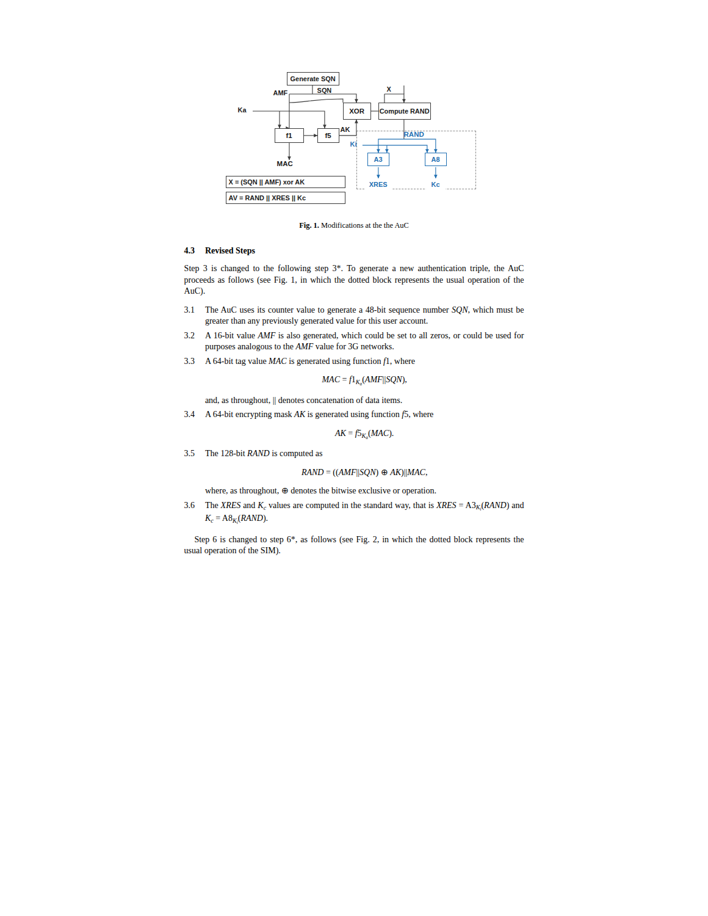Generate SQN
XOR
Compute RAND
f1
f5
A3
A8
XRES
Kc
AMF
SQN
X
Ka
AK
MAC
RAND
Ki
X = (SQN || AMF) xor AK
AV = RAND || XRES || Kc
Fig. 1. Modifications at the the AuC
4.3 Revised Steps
Step 3 is changed to the following step 3*. To generate a new authentication triple, the AuC proceeds as follows (see Fig. 1, in which the dotted block represents the usual operation of the AuC).
3.1 The AuC uses its counter value to generate a 48-bit sequence number SQN, which must be greater than any previously generated value for this user account.
3.2 A 16-bit value AMF is also generated, which could be set to all zeros, or could be used for purposes analogous to the AMF value for 3G networks.
3.3 A 64-bit tag value MAC is generated using function f1, where
MAC = f1Ka(AMF||SQN),
and, as throughout, || denotes concatenation of data items.
3.4 A 64-bit encrypting mask AK is generated using function f5, where
AK = f5Ka(MAC).
3.5 The 128-bit RAND is computed as
RAND = ((AMF||SQN) ⊕ AK)||MAC,
where, as throughout, ⊕ denotes the bitwise exclusive or operation.
3.6 The XRES and Kc values are computed in the standard way, that is XRES = A3Ki(RAND) and Kc = A8Ki(RAND).
Step 6 is changed to step 6*, as follows (see Fig. 2, in which the dotted block represents the usual operation of the SIM).